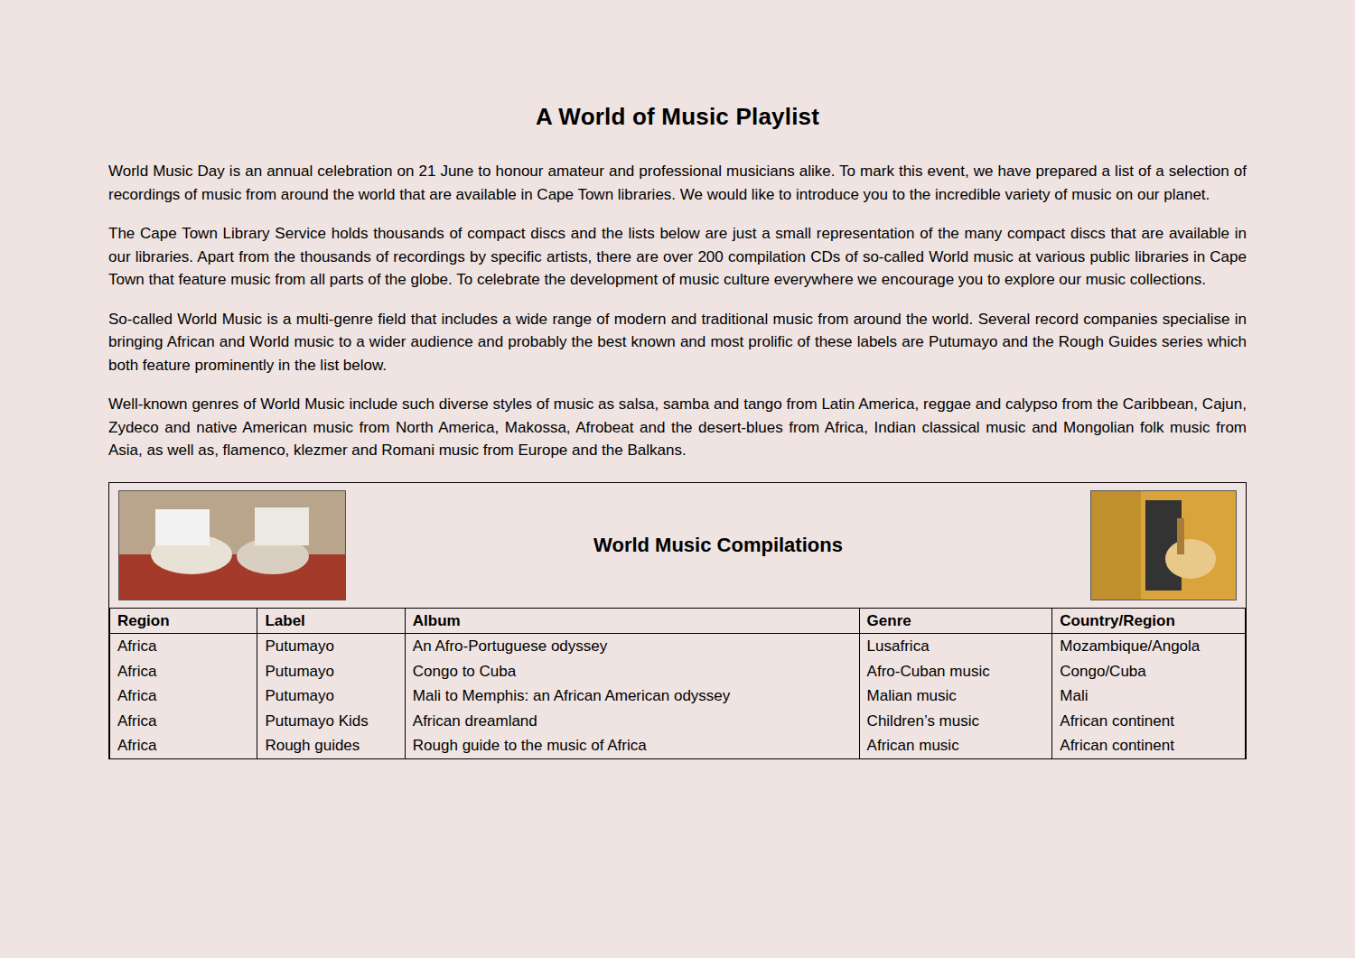A World of Music Playlist
World Music Day is an annual celebration on 21 June to honour amateur and professional musicians alike. To mark this event, we have prepared a list of a selection of recordings of music from around the world that are available in Cape Town libraries. We would like to introduce you to the incredible variety of music on our planet.
The Cape Town Library Service holds thousands of compact discs and the lists below are just a small representation of the many compact discs that are available in our libraries. Apart from the thousands of recordings by specific artists, there are over 200 compilation CDs of so-called World music at various public libraries in Cape Town that feature music from all parts of the globe. To celebrate the development of music culture everywhere we encourage you to explore our music collections.
So-called World Music is a multi-genre field that includes a wide range of modern and traditional music from around the world. Several record companies specialise in bringing African and World music to a wider audience and probably the best known and most prolific of these labels are Putumayo and the Rough Guides series which both feature prominently in the list below.
Well-known genres of World Music include such diverse styles of music as salsa, samba and tango from Latin America, reggae and calypso from the Caribbean, Cajun, Zydeco and native American music from North America, Makossa, Afrobeat and the desert-blues from Africa, Indian classical music and Mongolian folk music from Asia, as well as, flamenco, klezmer and Romani music from Europe and the Balkans.
World Music Compilations
| Region | Label | Album | Genre | Country/Region |
| --- | --- | --- | --- | --- |
| Africa | Putumayo | An Afro-Portuguese odyssey | Lusafrica | Mozambique/Angola |
| Africa | Putumayo | Congo to Cuba | Afro-Cuban music | Congo/Cuba |
| Africa | Putumayo | Mali to Memphis: an African American odyssey | Malian music | Mali |
| Africa | Putumayo Kids | African dreamland | Children’s music | African continent |
| Africa | Rough guides | Rough guide to the music of Africa | African music | African continent |